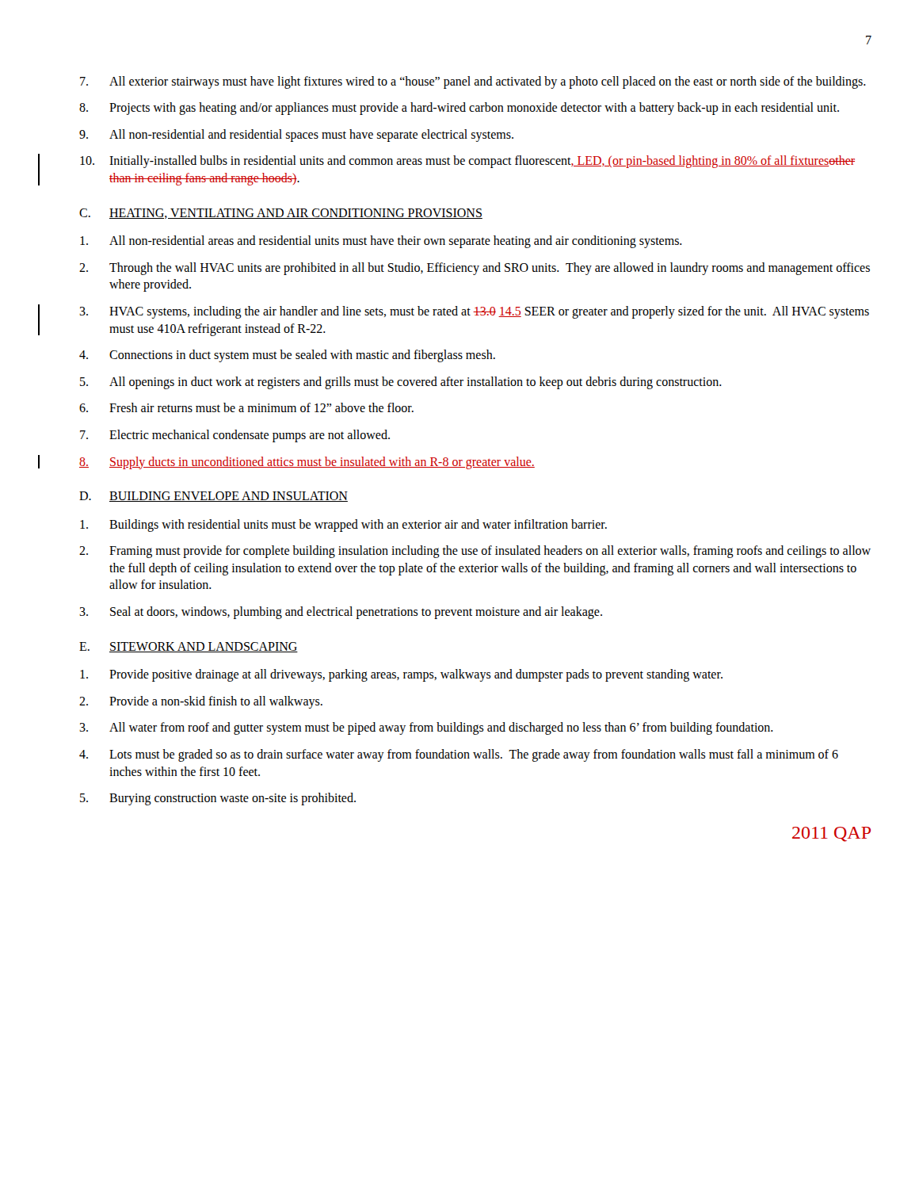7
7. All exterior stairways must have light fixtures wired to a “house” panel and activated by a photo cell placed on the east or north side of the buildings.
8. Projects with gas heating and/or appliances must provide a hard-wired carbon monoxide detector with a battery back-up in each residential unit.
9. All non-residential and residential spaces must have separate electrical systems.
10. Initially-installed bulbs in residential units and common areas must be compact fluorescent, LED, (or pin-based lighting in 80% of all fixtures other than in ceiling fans and range hoods).
C. HEATING, VENTILATING AND AIR CONDITIONING PROVISIONS
1. All non-residential areas and residential units must have their own separate heating and air conditioning systems.
2. Through the wall HVAC units are prohibited in all but Studio, Efficiency and SRO units. They are allowed in laundry rooms and management offices where provided.
3. HVAC systems, including the air handler and line sets, must be rated at 13.0 14.5 SEER or greater and properly sized for the unit. All HVAC systems must use 410A refrigerant instead of R-22.
4. Connections in duct system must be sealed with mastic and fiberglass mesh.
5. All openings in duct work at registers and grills must be covered after installation to keep out debris during construction.
6. Fresh air returns must be a minimum of 12” above the floor.
7. Electric mechanical condensate pumps are not allowed.
8. Supply ducts in unconditioned attics must be insulated with an R-8 or greater value.
D. BUILDING ENVELOPE AND INSULATION
1. Buildings with residential units must be wrapped with an exterior air and water infiltration barrier.
2. Framing must provide for complete building insulation including the use of insulated headers on all exterior walls, framing roofs and ceilings to allow the full depth of ceiling insulation to extend over the top plate of the exterior walls of the building, and framing all corners and wall intersections to allow for insulation.
3. Seal at doors, windows, plumbing and electrical penetrations to prevent moisture and air leakage.
E. SITEWORK AND LANDSCAPING
1. Provide positive drainage at all driveways, parking areas, ramps, walkways and dumpster pads to prevent standing water.
2. Provide a non-skid finish to all walkways.
3. All water from roof and gutter system must be piped away from buildings and discharged no less than 6’ from building foundation.
4. Lots must be graded so as to drain surface water away from foundation walls. The grade away from foundation walls must fall a minimum of 6 inches within the first 10 feet.
5. Burying construction waste on-site is prohibited.
2011 QAP